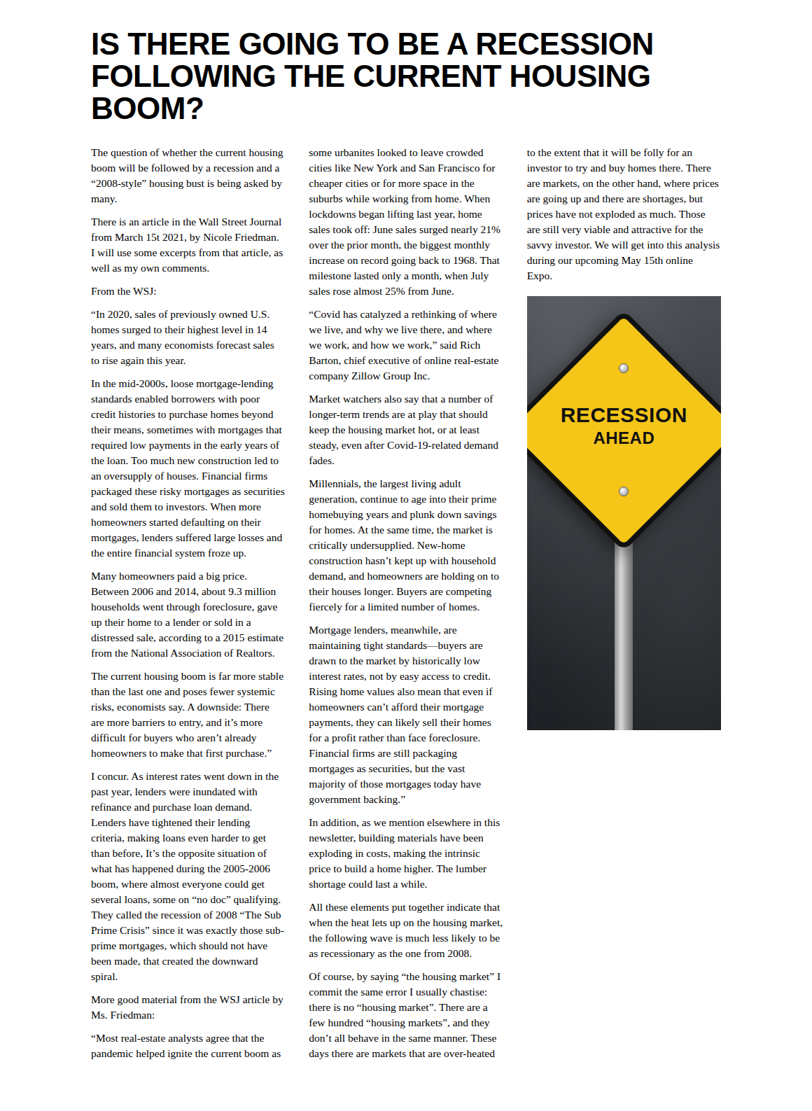Is there going to be a recession following the current housing boom?
The question of whether the current housing boom will be followed by a recession and a “2008-style” housing bust is being asked by many.
There is an article in the Wall Street Journal from March 15t 2021, by Nicole Friedman. I will use some excerpts from that article, as well as my own comments.
From the WSJ:
“In 2020, sales of previously owned U.S. homes surged to their highest level in 14 years, and many economists forecast sales to rise again this year.
In the mid-2000s, loose mortgage-lending standards enabled borrowers with poor credit histories to purchase homes beyond their means, sometimes with mortgages that required low payments in the early years of the loan. Too much new construction led to an oversupply of houses. Financial firms packaged these risky mortgages as securities and sold them to investors. When more homeowners started defaulting on their mortgages, lenders suffered large losses and the entire financial system froze up.
Many homeowners paid a big price. Between 2006 and 2014, about 9.3 million households went through foreclosure, gave up their home to a lender or sold in a distressed sale, according to a 2015 estimate from the National Association of Realtors.
The current housing boom is far more stable than the last one and poses fewer systemic risks, economists say. A downside: There are more barriers to entry, and it’s more difficult for buyers who aren’t already homeowners to make that first purchase.”
I concur. As interest rates went down in the past year, lenders were inundated with refinance and purchase loan demand. Lenders have tightened their lending criteria, making loans even harder to get than before, It’s the opposite situation of what has happened during the 2005-2006 boom, where almost everyone could get several loans, some on “no doc” qualifying. They called the recession of 2008 “The Sub Prime Crisis” since it was exactly those sub-prime mortgages, which should not have been made, that created the downward spiral.
More good material from the WSJ article by Ms. Friedman:
“Most real-estate analysts agree that the pandemic helped ignite the current boom as some urbanites looked to leave crowded cities like New York and San Francisco for cheaper cities or for more space in the suburbs while working from home. When lockdowns began lifting last year, home sales took off: June sales surged nearly 21% over the prior month, the biggest monthly increase on record going back to 1968. That milestone lasted only a month, when July sales rose almost 25% from June.
“Covid has catalyzed a rethinking of where we live, and why we live there, and where we work, and how we work,” said Rich Barton, chief executive of online real-estate company Zillow Group Inc.
Market watchers also say that a number of longer-term trends are at play that should keep the housing market hot, or at least steady, even after Covid-19-related demand fades.
Millennials, the largest living adult generation, continue to age into their prime homebuying years and plunk down savings for homes. At the same time, the market is critically undersupplied. New-home construction hasn’t kept up with household demand, and homeowners are holding on to their houses longer. Buyers are competing fiercely for a limited number of homes.
Mortgage lenders, meanwhile, are maintaining tight standards—buyers are drawn to the market by historically low interest rates, not by easy access to credit. Rising home values also mean that even if homeowners can’t afford their mortgage payments, they can likely sell their homes for a profit rather than face foreclosure. Financial firms are still packaging mortgages as securities, but the vast majority of those mortgages today have government backing.”
In addition, as we mention elsewhere in this newsletter, building materials have been exploding in costs, making the intrinsic price to build a home higher. The lumber shortage could last a while.
All these elements put together indicate that when the heat lets up on the housing market, the following wave is much less likely to be as recessionary as the one from 2008.
Of course, by saying “the housing market” I commit the same error I usually chastise: there is no “housing market”. There are a few hundred “housing markets”, and they don’t all behave in the same manner. These days there are markets that are over-heated to the extent that it will be folly for an investor to try and buy homes there. There are markets, on the other hand, where prices are going up and there are shortages, but prices have not exploded as much. Those are still very viable and attractive for the savvy investor. We will get into this analysis during our upcoming May 15th online Expo.
RECESSION AHEAD